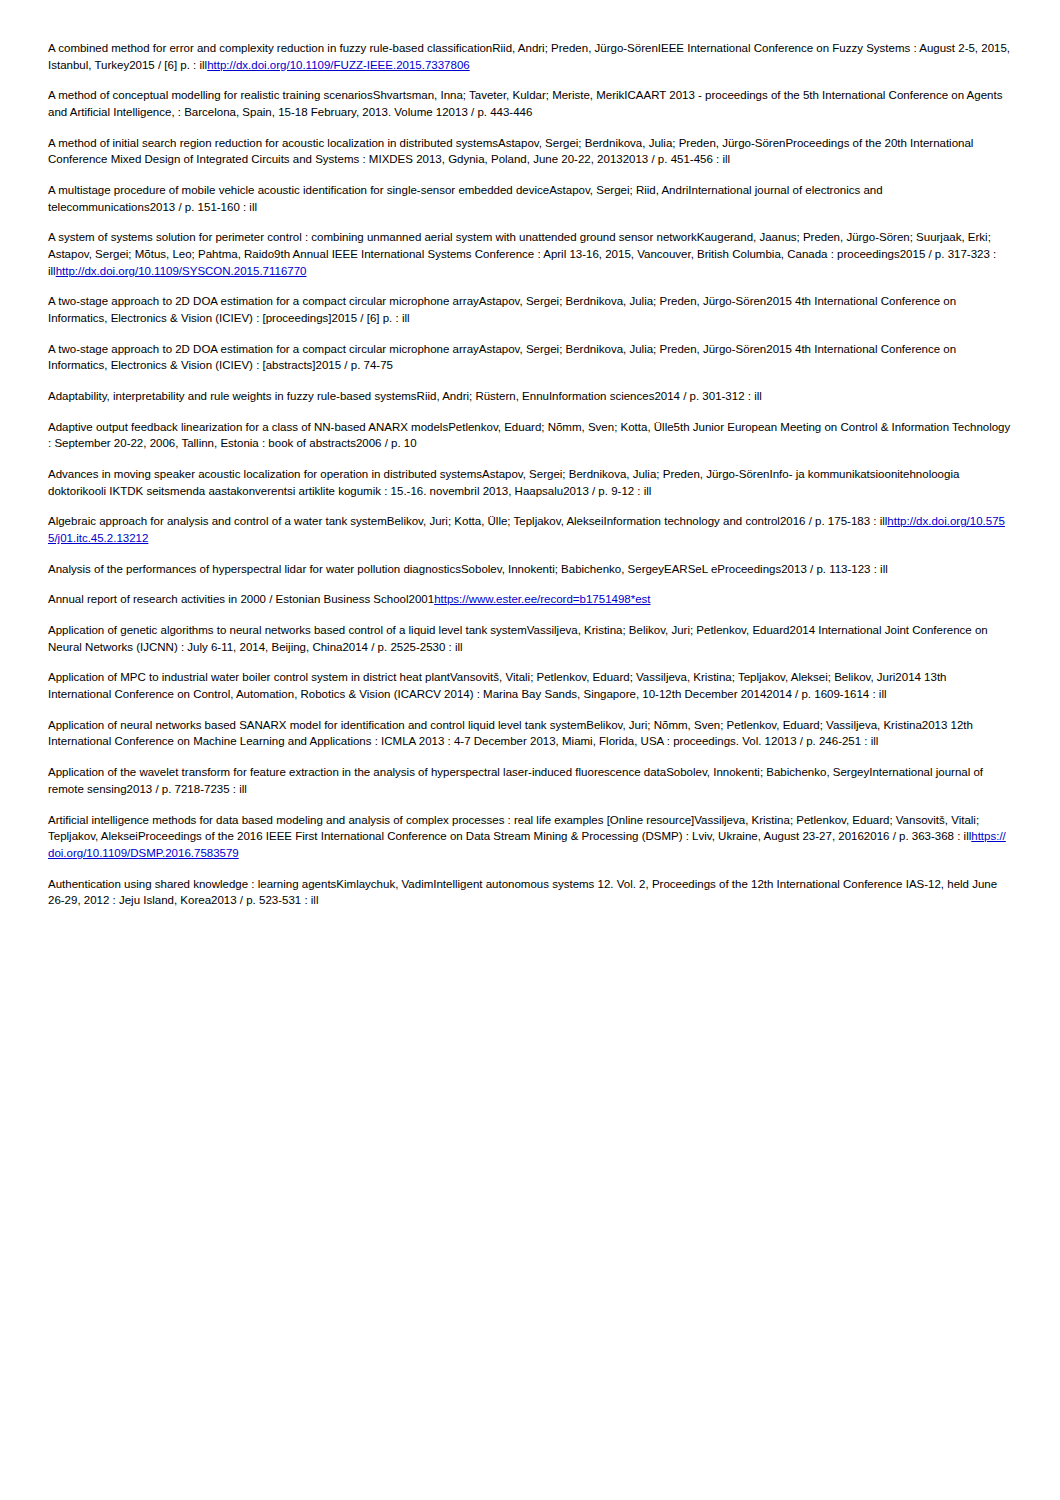A combined method for error and complexity reduction in fuzzy rule-based classificationRiid, Andri; Preden, Jürgo-SörenIEEE International Conference on Fuzzy Systems : August 2-5, 2015, Istanbul, Turkey2015 / [6] p. : illhttp://dx.doi.org/10.1109/FUZZ-IEEE.2015.7337806
A method of conceptual modelling for realistic training scenariosShvartsman, Inna; Taveter, Kuldar; Meriste, MerikICAART 2013 - proceedings of the 5th International Conference on Agents and Artificial Intelligence, : Barcelona, Spain, 15-18 February, 2013. Volume 12013 / p. 443-446
A method of initial search region reduction for acoustic localization in distributed systemsAstapov, Sergei; Berdnikova, Julia; Preden, Jürgo-SörenProceedings of the 20th International Conference Mixed Design of Integrated Circuits and Systems : MIXDES 2013, Gdynia, Poland, June 20-22, 20132013 / p. 451-456 : ill
A multistage procedure of mobile vehicle acoustic identification for single-sensor embedded deviceAstapov, Sergei; Riid, AndriInternational journal of electronics and telecommunications2013 / p. 151-160 : ill
A system of systems solution for perimeter control : combining unmanned aerial system with unattended ground sensor networkKaugerand, Jaanus; Preden, Jürgo-Sören; Suurjaak, Erki; Astapov, Sergei; Mõtus, Leo; Pahtma, Raido9th Annual IEEE International Systems Conference : April 13-16, 2015, Vancouver, British Columbia, Canada : proceedings2015 / p. 317-323 : illhttp://dx.doi.org/10.1109/SYSCON.2015.7116770
A two-stage approach to 2D DOA estimation for a compact circular microphone arrayAstapov, Sergei; Berdnikova, Julia; Preden, Jürgo-Sören2015 4th International Conference on Informatics, Electronics & Vision (ICIEV) : [proceedings]2015 / [6] p. : ill
A two-stage approach to 2D DOA estimation for a compact circular microphone arrayAstapov, Sergei; Berdnikova, Julia; Preden, Jürgo-Sören2015 4th International Conference on Informatics, Electronics & Vision (ICIEV) : [abstracts]2015 / p. 74-75
Adaptability, interpretability and rule weights in fuzzy rule-based systemsRiid, Andri; Rüstern, EnnuInformation sciences2014 / p. 301-312 : ill
Adaptive output feedback linearization for a class of NN-based ANARX modelsPetlenkov, Eduard; Nõmm, Sven; Kotta, Ülle5th Junior European Meeting on Control & Information Technology : September 20-22, 2006, Tallinn, Estonia : book of abstracts2006 / p. 10
Advances in moving speaker acoustic localization for operation in distributed systemsAstapov, Sergei; Berdnikova, Julia; Preden, Jürgo-SörenInfo- ja kommunikatsioonitehnoloogia doktorikooli IKTDK seitsmenda aastakonverentsi artiklite kogumik : 15.-16. novembril 2013, Haapsalu2013 / p. 9-12 : ill
Algebraic approach for analysis and control of a water tank systemBelikov, Juri; Kotta, Ülle; Tepljakov, AlekseiInformation technology and control2016 / p. 175-183 : illhttp://dx.doi.org/10.5755/j01.itc.45.2.13212
Analysis of the performances of hyperspectral lidar for water pollution diagnosticsSobolev, Innokenti; Babichenko, SergeyEARSeL eProceedings2013 / p. 113-123 : ill
Annual report of research activities in 2000 / Estonian Business School2001https://www.ester.ee/record=b1751498*est
Application of genetic algorithms to neural networks based control of a liquid level tank systemVassiljeva, Kristina; Belikov, Juri; Petlenkov, Eduard2014 International Joint Conference on Neural Networks (IJCNN) : July 6-11, 2014, Beijing, China2014 / p. 2525-2530 : ill
Application of MPC to industrial water boiler control system in district heat plantVansovitš, Vitali; Petlenkov, Eduard; Vassiljeva, Kristina; Tepljakov, Aleksei; Belikov, Juri2014 13th International Conference on Control, Automation, Robotics & Vision (ICARCV 2014) : Marina Bay Sands, Singapore, 10-12th December 20142014 / p. 1609-1614 : ill
Application of neural networks based SANARX model for identification and control liquid level tank systemBelikov, Juri; Nõmm, Sven; Petlenkov, Eduard; Vassiljeva, Kristina2013 12th International Conference on Machine Learning and Applications : ICMLA 2013 : 4-7 December 2013, Miami, Florida, USA : proceedings. Vol. 12013 / p. 246-251 : ill
Application of the wavelet transform for feature extraction in the analysis of hyperspectral laser-induced fluorescence dataSobolev, Innokenti; Babichenko, SergeyInternational journal of remote sensing2013 / p. 7218-7235 : ill
Artificial intelligence methods for data based modeling and analysis of complex processes : real life examples [Online resource]Vassiljeva, Kristina; Petlenkov, Eduard; Vansovitš, Vitali; Tepljakov, AlekseiProceedings of the 2016 IEEE First International Conference on Data Stream Mining & Processing (DSMP) : Lviv, Ukraine, August 23-27, 20162016 / p. 363-368 : illhttps://doi.org/10.1109/DSMP.2016.7583579
Authentication using shared knowledge : learning agentsKimlaychuk, VadimIntelligent autonomous systems 12. Vol. 2, Proceedings of the 12th International Conference IAS-12, held June 26-29, 2012 : Jeju Island, Korea2013 / p. 523-531 : ill